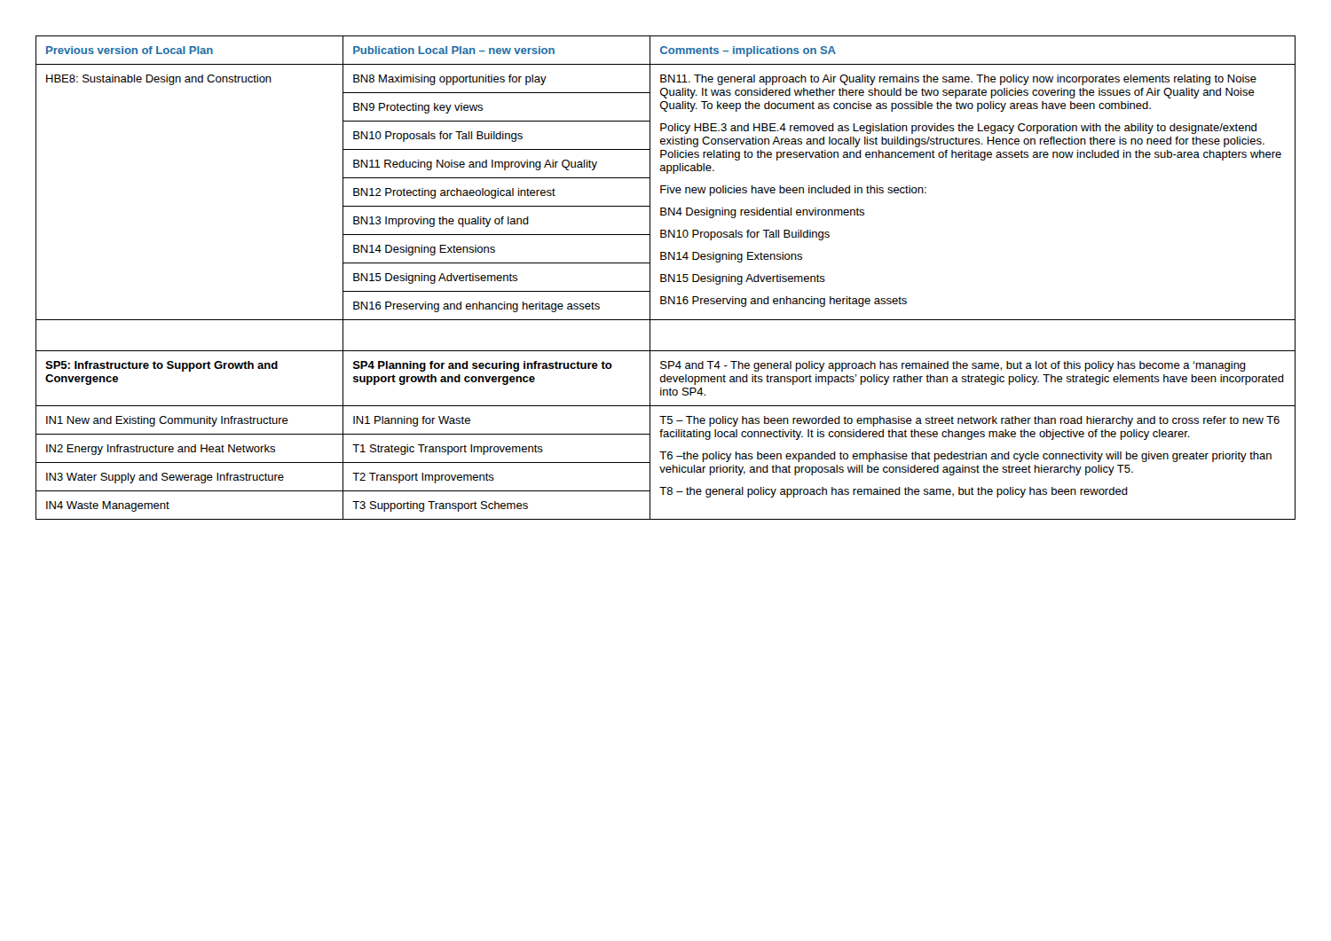| Previous version of Local Plan | Publication Local Plan – new version | Comments – implications on SA |
| --- | --- | --- |
| HBE8: Sustainable Design and Construction | BN8 Maximising opportunities for play | BN11. The general approach to Air Quality remains the same. The policy now incorporates elements relating to Noise Quality. It was considered whether there should be two separate policies covering the issues of Air Quality and Noise Quality. To keep the document as concise as possible the two policy areas have been combined. Policy HBE.3 and HBE.4 removed as Legislation provides the Legacy Corporation with the ability to designate/extend existing Conservation Areas and locally list buildings/structures. Hence on reflection there is no need for these policies. Policies relating to the preservation and enhancement of heritage assets are now included in the sub-area chapters where applicable. Five new policies have been included in this section: BN4 Designing residential environments BN10 Proposals for Tall Buildings BN14 Designing Extensions BN15 Designing Advertisements BN16 Preserving and enhancing heritage assets |
| BN9 Protecting key views |
| | BN10 Proposals for Tall Buildings |
| | BN11 Reducing Noise and Improving Air Quality |
| | BN12 Protecting archaeological interest |
| | BN13 Improving the quality of land |
| | BN14 Designing Extensions |
| | BN15 Designing Advertisements |
| | BN16 Preserving and enhancing heritage assets |
| SP5: Infrastructure to Support Growth and Convergence | SP4 Planning for and securing infrastructure to support growth and convergence | SP4 and T4 - The general policy approach has remained the same, but a lot of this policy has become a ‘managing development and its transport impacts’ policy rather than a strategic policy. The strategic elements have been incorporated into SP4. |
| IN1 New and Existing Community Infrastructure | IN1 Planning for Waste | T5 – The policy has been reworded to emphasise a street network rather than road hierarchy and to cross refer to new T6 facilitating local connectivity. It is considered that these changes make the objective of the policy clearer. T6 –the policy has been expanded to emphasise that pedestrian and cycle connectivity will be given greater priority than vehicular priority, and that proposals will be considered against the street hierarchy policy T5. T8 – the general policy approach has remained the same, but the policy has been reworded |
| IN2 Energy Infrastructure and Heat Networks | T1 Strategic Transport Improvements |
| IN3 Water Supply and Sewerage Infrastructure | T2 Transport Improvements |
| IN4 Waste Management | T3 Supporting Transport Schemes |